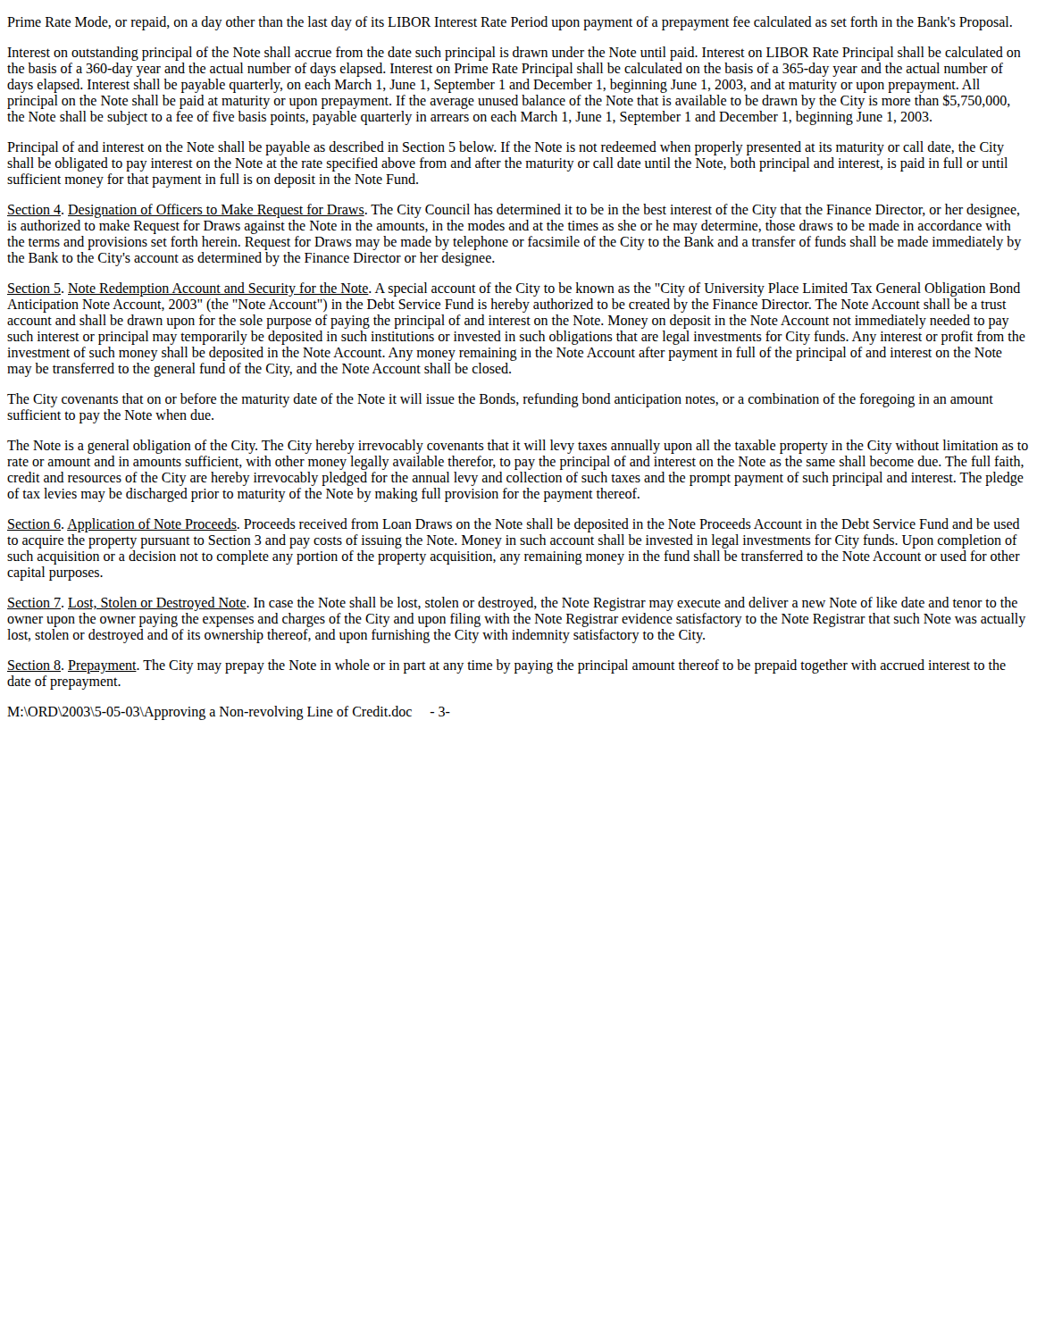Prime Rate Mode, or repaid, on a day other than the last day of its LIBOR Interest Rate Period upon payment of a prepayment fee calculated as set forth in the Bank's Proposal.
Interest on outstanding principal of the Note shall accrue from the date such principal is drawn under the Note until paid. Interest on LIBOR Rate Principal shall be calculated on the basis of a 360-day year and the actual number of days elapsed. Interest on Prime Rate Principal shall be calculated on the basis of a 365-day year and the actual number of days elapsed. Interest shall be payable quarterly, on each March 1, June 1, September 1 and December 1, beginning June 1, 2003, and at maturity or upon prepayment. All principal on the Note shall be paid at maturity or upon prepayment. If the average unused balance of the Note that is available to be drawn by the City is more than $5,750,000, the Note shall be subject to a fee of five basis points, payable quarterly in arrears on each March 1, June 1, September 1 and December 1, beginning June 1, 2003.
Principal of and interest on the Note shall be payable as described in Section 5 below. If the Note is not redeemed when properly presented at its maturity or call date, the City shall be obligated to pay interest on the Note at the rate specified above from and after the maturity or call date until the Note, both principal and interest, is paid in full or until sufficient money for that payment in full is on deposit in the Note Fund.
Section 4. Designation of Officers to Make Request for Draws. The City Council has determined it to be in the best interest of the City that the Finance Director, or her designee, is authorized to make Request for Draws against the Note in the amounts, in the modes and at the times as she or he may determine, those draws to be made in accordance with the terms and provisions set forth herein. Request for Draws may be made by telephone or facsimile of the City to the Bank and a transfer of funds shall be made immediately by the Bank to the City's account as determined by the Finance Director or her designee.
Section 5. Note Redemption Account and Security for the Note. A special account of the City to be known as the "City of University Place Limited Tax General Obligation Bond Anticipation Note Account, 2003" (the "Note Account") in the Debt Service Fund is hereby authorized to be created by the Finance Director. The Note Account shall be a trust account and shall be drawn upon for the sole purpose of paying the principal of and interest on the Note. Money on deposit in the Note Account not immediately needed to pay such interest or principal may temporarily be deposited in such institutions or invested in such obligations that are legal investments for City funds. Any interest or profit from the investment of such money shall be deposited in the Note Account. Any money remaining in the Note Account after payment in full of the principal of and interest on the Note may be transferred to the general fund of the City, and the Note Account shall be closed.
The City covenants that on or before the maturity date of the Note it will issue the Bonds, refunding bond anticipation notes, or a combination of the foregoing in an amount sufficient to pay the Note when due.
The Note is a general obligation of the City. The City hereby irrevocably covenants that it will levy taxes annually upon all the taxable property in the City without limitation as to rate or amount and in amounts sufficient, with other money legally available therefor, to pay the principal of and interest on the Note as the same shall become due. The full faith, credit and resources of the City are hereby irrevocably pledged for the annual levy and collection of such taxes and the prompt payment of such principal and interest. The pledge of tax levies may be discharged prior to maturity of the Note by making full provision for the payment thereof.
Section 6. Application of Note Proceeds. Proceeds received from Loan Draws on the Note shall be deposited in the Note Proceeds Account in the Debt Service Fund and be used to acquire the property pursuant to Section 3 and pay costs of issuing the Note. Money in such account shall be invested in legal investments for City funds. Upon completion of such acquisition or a decision not to complete any portion of the property acquisition, any remaining money in the fund shall be transferred to the Note Account or used for other capital purposes.
Section 7. Lost, Stolen or Destroyed Note. In case the Note shall be lost, stolen or destroyed, the Note Registrar may execute and deliver a new Note of like date and tenor to the owner upon the owner paying the expenses and charges of the City and upon filing with the Note Registrar evidence satisfactory to the Note Registrar that such Note was actually lost, stolen or destroyed and of its ownership thereof, and upon furnishing the City with indemnity satisfactory to the City.
Section 8. Prepayment. The City may prepay the Note in whole or in part at any time by paying the principal amount thereof to be prepaid together with accrued interest to the date of prepayment.
M:\ORD\2003\5-05-03\Approving a Non-revolving Line of Credit.doc - 3-